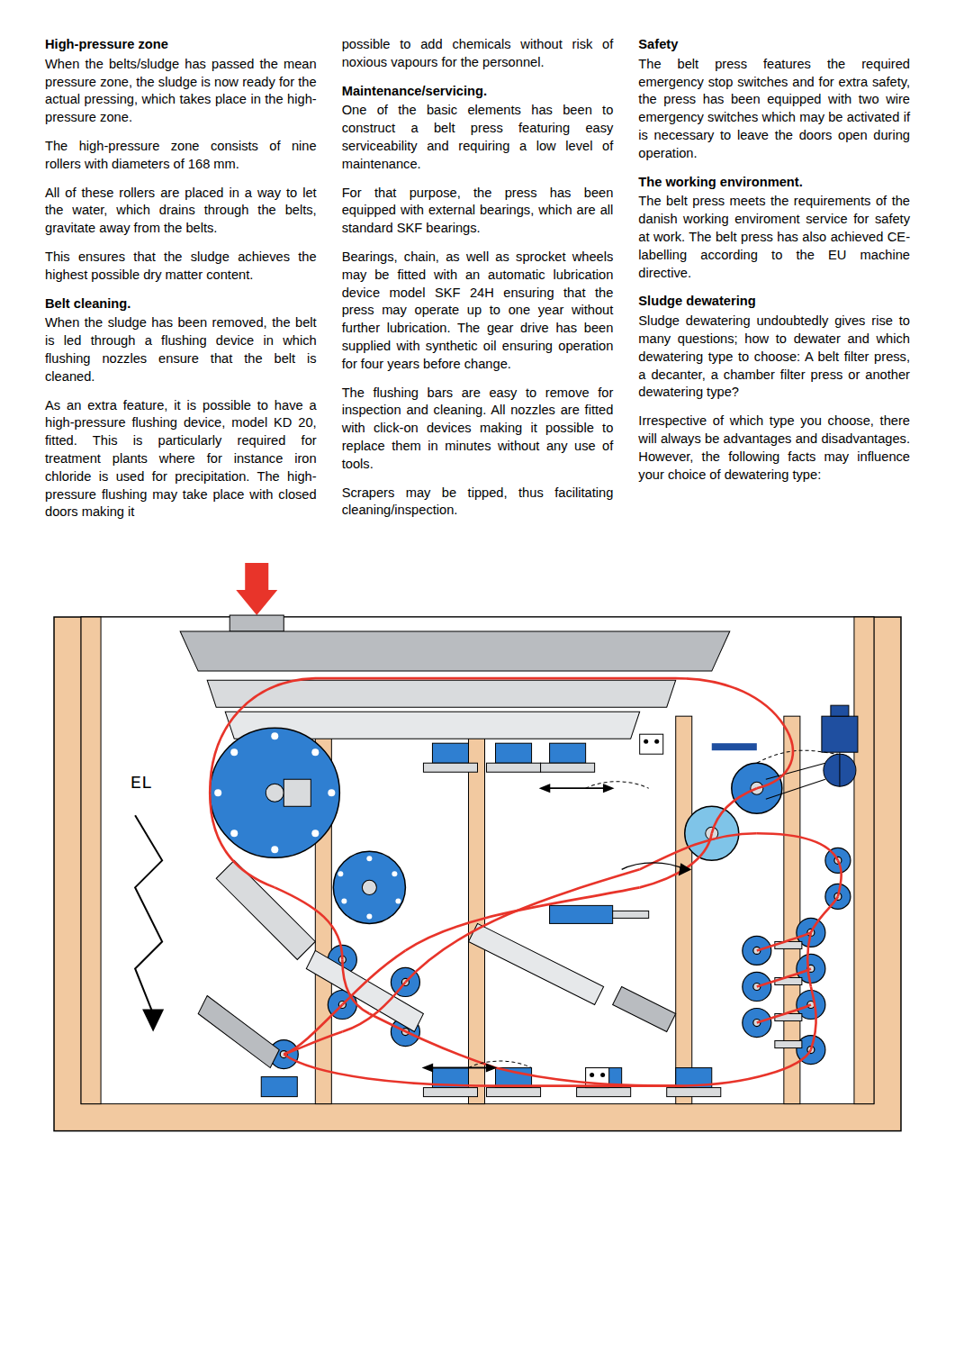High-pressure zone
When the belts/sludge has passed the mean pressure zone, the sludge is now ready for the actual pressing, which takes place in the high-pressure zone.
The high-pressure zone consists of nine rollers with diameters of 168 mm.
All of these rollers are placed in a way to let the water, which drains through the belts, gravitate away from the belts.
This ensures that the sludge achieves the highest possible dry matter content.
Belt cleaning.
When the sludge has been removed, the belt is led through a flushing device in which flushing nozzles ensure that the belt is cleaned.
As an extra feature, it is possible to have a high-pressure flushing device, model KD 20, fitted. This is particularly required for treatment plants where for instance iron chloride is used for precipitation. The high-pressure flushing may take place with closed doors making it
possible to add chemicals without risk of noxious vapours for the personnel.
Maintenance/servicing.
One of the basic elements has been to construct a belt press featuring easy serviceability and requiring a low level of maintenance.
For that purpose, the press has been equipped with external bearings, which are all standard SKF bearings.
Bearings, chain, as well as sprocket wheels may be fitted with an automatic lubrication device model SKF 24H ensuring that the press may operate up to one year without further lubrication. The gear drive has been supplied with synthetic oil ensuring operation for four years before change.
The flushing bars are easy to remove for inspection and cleaning. All nozzles are fitted with click-on devices making it possible to replace them in minutes without any use of tools.
Scrapers may be tipped, thus facilitating cleaning/inspection.
Safety
The belt press features the required emergency stop switches and for extra safety, the press has been equipped with two wire emergency switches which may be activated if is necessary to leave the doors open during operation.
The working environment.
The belt press meets the requirements of the danish working enviroment service for safety at work. The belt press has also achieved CE-labelling according to the EU machine directive.
Sludge dewatering
Sludge dewatering undoubtedly gives rise to many questions; how to dewater and which dewatering type to choose: A belt filter press, a decanter, a chamber filter press or another dewatering type?
Irrespective of which type you choose, there will always be advantages and disadvantages. However, the following facts may influence your choice of dewatering type:
EL